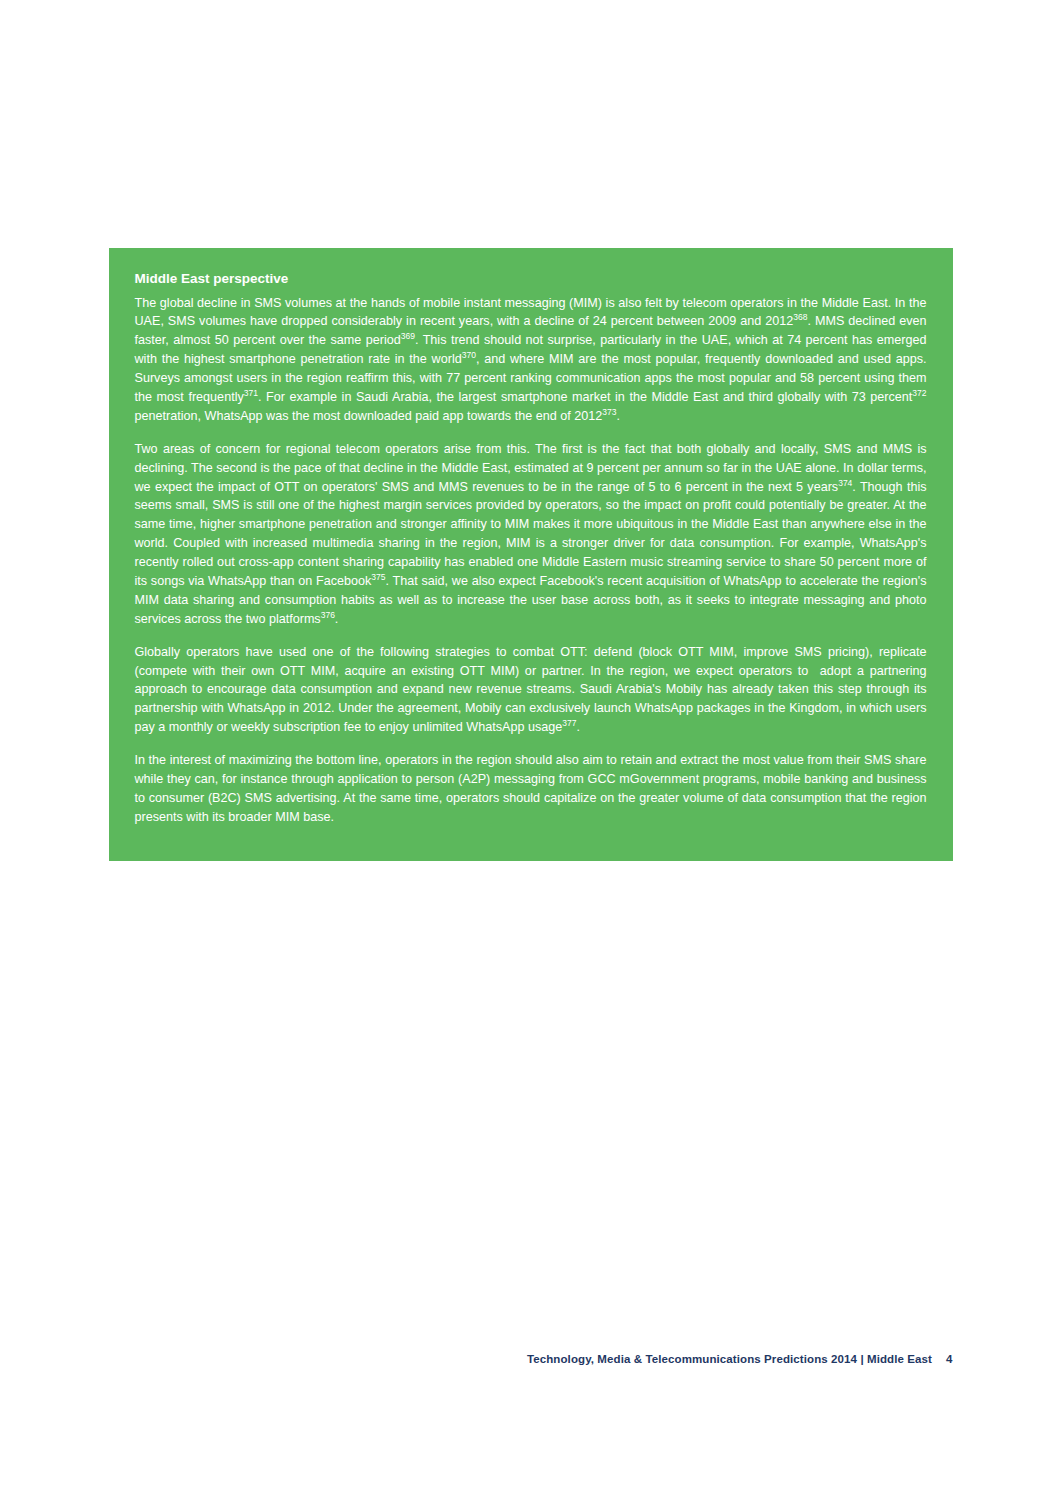Middle East perspective
The global decline in SMS volumes at the hands of mobile instant messaging (MIM) is also felt by telecom operators in the Middle East. In the UAE, SMS volumes have dropped considerably in recent years, with a decline of 24 percent between 2009 and 2012368. MMS declined even faster, almost 50 percent over the same period369. This trend should not surprise, particularly in the UAE, which at 74 percent has emerged with the highest smartphone penetration rate in the world370, and where MIM are the most popular, frequently downloaded and used apps. Surveys amongst users in the region reaffirm this, with 77 percent ranking communication apps the most popular and 58 percent using them the most frequently371. For example in Saudi Arabia, the largest smartphone market in the Middle East and third globally with 73 percent372 penetration, WhatsApp was the most downloaded paid app towards the end of 2012373.
Two areas of concern for regional telecom operators arise from this. The first is the fact that both globally and locally, SMS and MMS is declining. The second is the pace of that decline in the Middle East, estimated at 9 percent per annum so far in the UAE alone. In dollar terms, we expect the impact of OTT on operators' SMS and MMS revenues to be in the range of 5 to 6 percent in the next 5 years374. Though this seems small, SMS is still one of the highest margin services provided by operators, so the impact on profit could potentially be greater. At the same time, higher smartphone penetration and stronger affinity to MIM makes it more ubiquitous in the Middle East than anywhere else in the world. Coupled with increased multimedia sharing in the region, MIM is a stronger driver for data consumption. For example, WhatsApp's recently rolled out cross-app content sharing capability has enabled one Middle Eastern music streaming service to share 50 percent more of its songs via WhatsApp than on Facebook375. That said, we also expect Facebook's recent acquisition of WhatsApp to accelerate the region's MIM data sharing and consumption habits as well as to increase the user base across both, as it seeks to integrate messaging and photo services across the two platforms376.
Globally operators have used one of the following strategies to combat OTT: defend (block OTT MIM, improve SMS pricing), replicate (compete with their own OTT MIM, acquire an existing OTT MIM) or partner. In the region, we expect operators to adopt a partnering approach to encourage data consumption and expand new revenue streams. Saudi Arabia's Mobily has already taken this step through its partnership with WhatsApp in 2012. Under the agreement, Mobily can exclusively launch WhatsApp packages in the Kingdom, in which users pay a monthly or weekly subscription fee to enjoy unlimited WhatsApp usage377.
In the interest of maximizing the bottom line, operators in the region should also aim to retain and extract the most value from their SMS share while they can, for instance through application to person (A2P) messaging from GCC mGovernment programs, mobile banking and business to consumer (B2C) SMS advertising. At the same time, operators should capitalize on the greater volume of data consumption that the region presents with its broader MIM base.
Technology, Media & Telecommunications Predictions 2014 | Middle East4